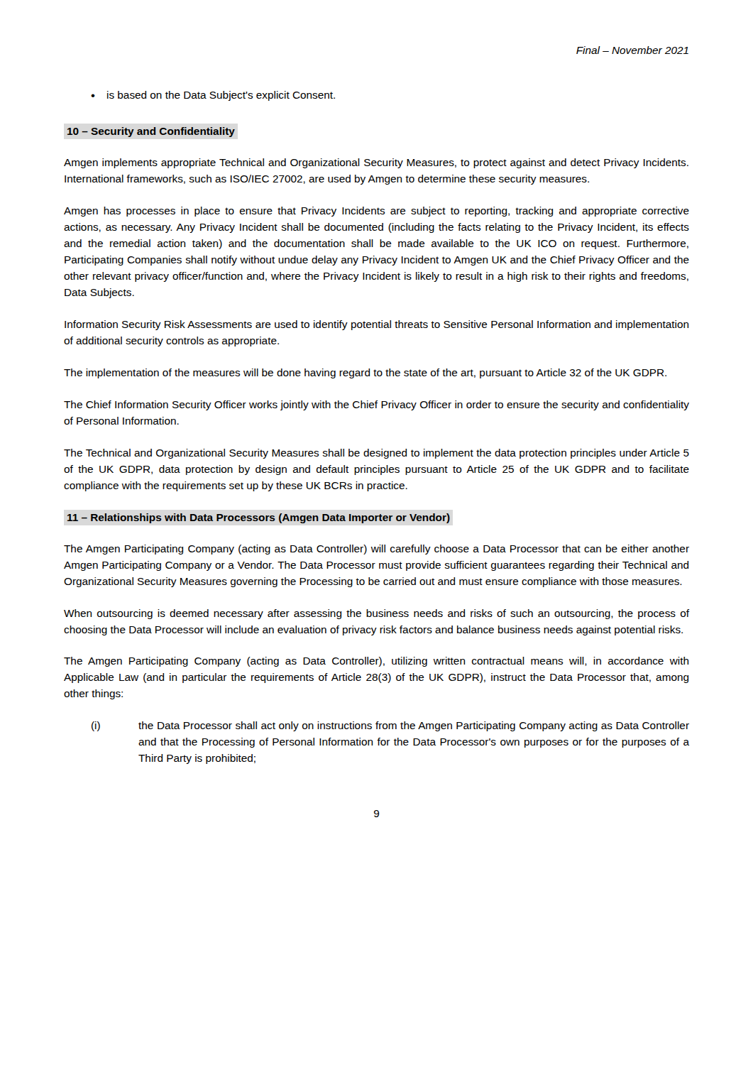Final – November 2021
is based on the Data Subject's explicit Consent.
10 – Security and Confidentiality
Amgen implements appropriate Technical and Organizational Security Measures, to protect against and detect Privacy Incidents. International frameworks, such as ISO/IEC 27002, are used by Amgen to determine these security measures.
Amgen has processes in place to ensure that Privacy Incidents are subject to reporting, tracking and appropriate corrective actions, as necessary. Any Privacy Incident shall be documented (including the facts relating to the Privacy Incident, its effects and the remedial action taken) and the documentation shall be made available to the UK ICO on request. Furthermore, Participating Companies shall notify without undue delay any Privacy Incident to Amgen UK and the Chief Privacy Officer and the other relevant privacy officer/function and, where the Privacy Incident is likely to result in a high risk to their rights and freedoms, Data Subjects.
Information Security Risk Assessments are used to identify potential threats to Sensitive Personal Information and implementation of additional security controls as appropriate.
The implementation of the measures will be done having regard to the state of the art, pursuant to Article 32 of the UK GDPR.
The Chief Information Security Officer works jointly with the Chief Privacy Officer in order to ensure the security and confidentiality of Personal Information.
The Technical and Organizational Security Measures shall be designed to implement the data protection principles under Article 5 of the UK GDPR, data protection by design and default principles pursuant to Article 25 of the UK GDPR and to facilitate compliance with the requirements set up by these UK BCRs in practice.
11 – Relationships with Data Processors (Amgen Data Importer or Vendor)
The Amgen Participating Company (acting as Data Controller) will carefully choose a Data Processor that can be either another Amgen Participating Company or a Vendor. The Data Processor must provide sufficient guarantees regarding their Technical and Organizational Security Measures governing the Processing to be carried out and must ensure compliance with those measures.
When outsourcing is deemed necessary after assessing the business needs and risks of such an outsourcing, the process of choosing the Data Processor will include an evaluation of privacy risk factors and balance business needs against potential risks.
The Amgen Participating Company (acting as Data Controller), utilizing written contractual means will, in accordance with Applicable Law (and in particular the requirements of Article 28(3) of the UK GDPR), instruct the Data Processor that, among other things:
the Data Processor shall act only on instructions from the Amgen Participating Company acting as Data Controller and that the Processing of Personal Information for the Data Processor's own purposes or for the purposes of a Third Party is prohibited;
9